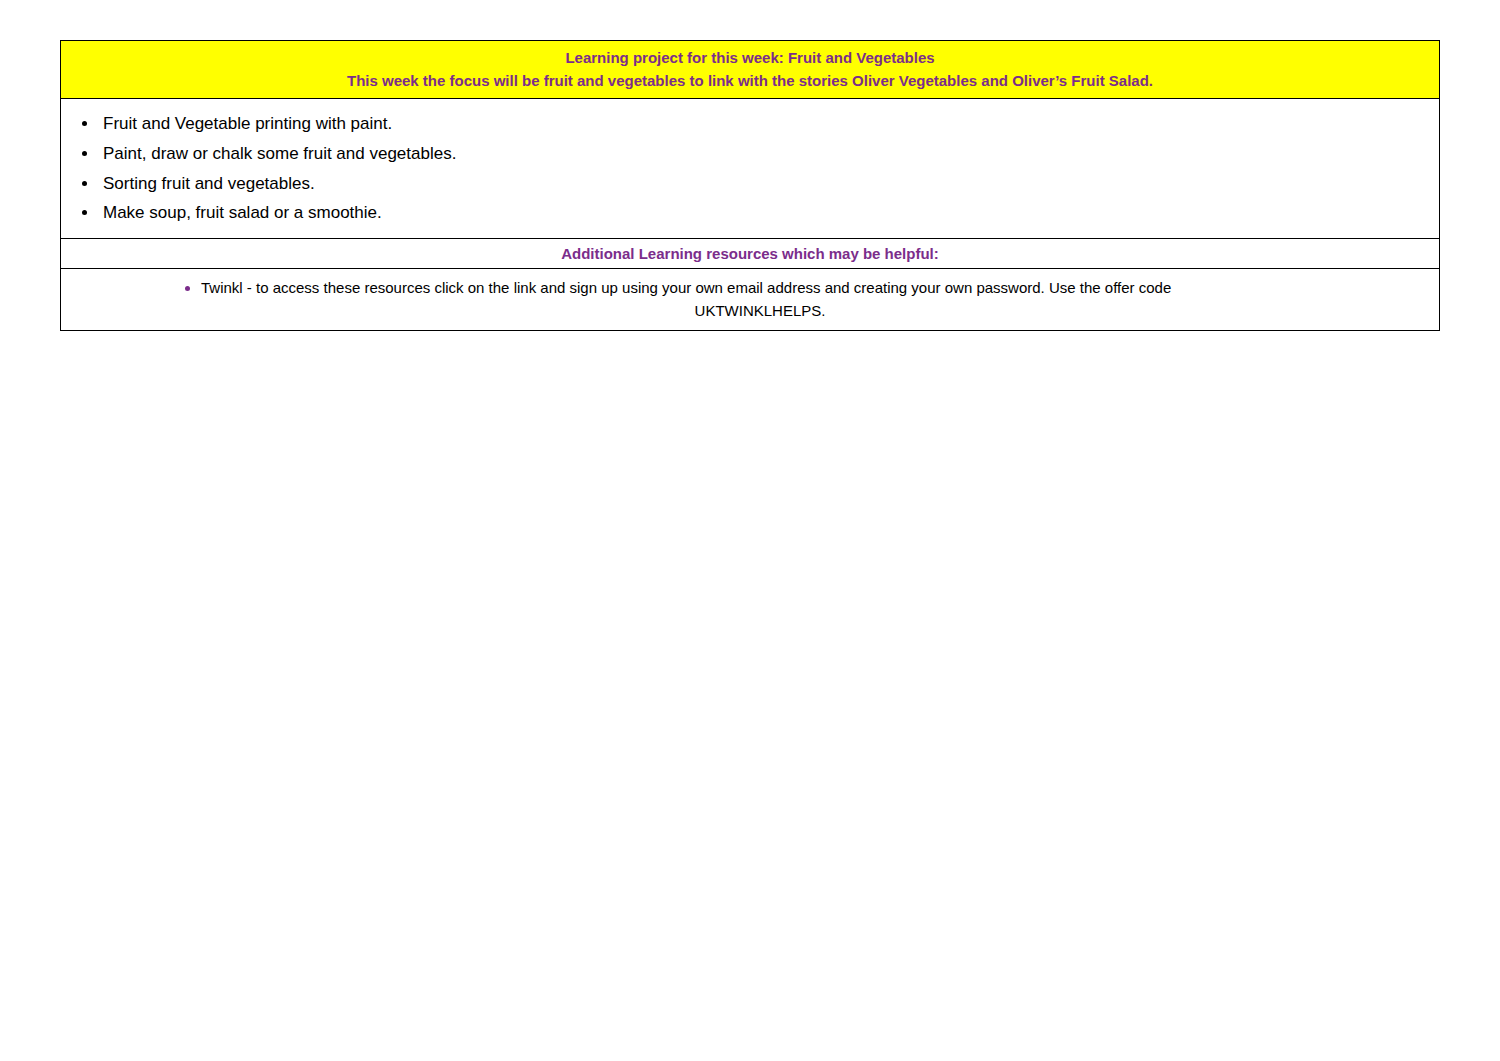| Learning project for this week: Fruit and Vegetables This week the focus will be fruit and vegetables to link with the stories Oliver Vegetables and Oliver’s Fruit Salad. |
| Fruit and Vegetable printing with paint. Paint, draw or chalk some fruit and vegetables. Sorting fruit and vegetables. Make soup, fruit salad or a smoothie. |
| Additional Learning resources which may be helpful: |
| Twinkl - to access these resources click on the link and sign up using your own email address and creating your own password. Use the offer code UKTWINKLHELPS. |